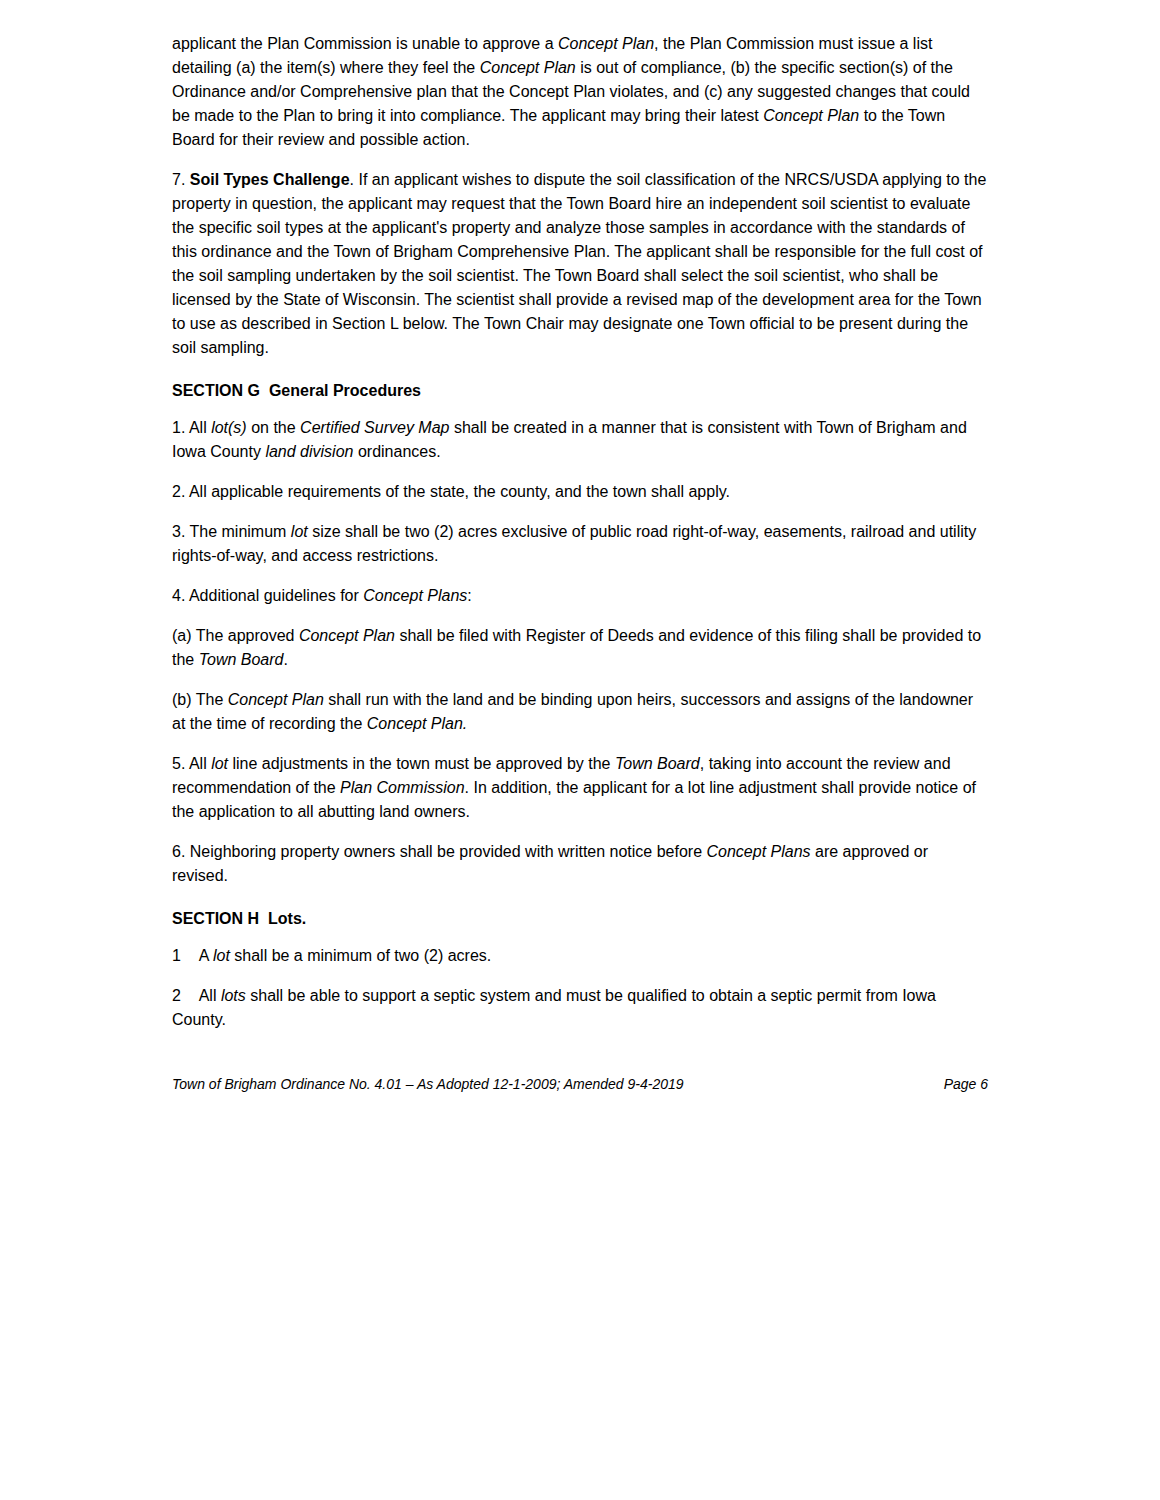applicant the Plan Commission is unable to approve a Concept Plan, the Plan Commission must issue a list detailing (a) the item(s) where they feel the Concept Plan is out of compliance, (b) the specific section(s) of the Ordinance and/or Comprehensive plan that the Concept Plan violates, and (c) any suggested changes that could be made to the Plan to bring it into compliance. The applicant may bring their latest Concept Plan to the Town Board for their review and possible action.
7. Soil Types Challenge. If an applicant wishes to dispute the soil classification of the NRCS/USDA applying to the property in question, the applicant may request that the Town Board hire an independent soil scientist to evaluate the specific soil types at the applicant's property and analyze those samples in accordance with the standards of this ordinance and the Town of Brigham Comprehensive Plan. The applicant shall be responsible for the full cost of the soil sampling undertaken by the soil scientist. The Town Board shall select the soil scientist, who shall be licensed by the State of Wisconsin. The scientist shall provide a revised map of the development area for the Town to use as described in Section L below. The Town Chair may designate one Town official to be present during the soil sampling.
SECTION G General Procedures
1. All lot(s) on the Certified Survey Map shall be created in a manner that is consistent with Town of Brigham and Iowa County land division ordinances.
2. All applicable requirements of the state, the county, and the town shall apply.
3. The minimum lot size shall be two (2) acres exclusive of public road right-of-way, easements, railroad and utility rights-of-way, and access restrictions.
4. Additional guidelines for Concept Plans:
(a) The approved Concept Plan shall be filed with Register of Deeds and evidence of this filing shall be provided to the Town Board.
(b) The Concept Plan shall run with the land and be binding upon heirs, successors and assigns of the landowner at the time of recording the Concept Plan.
5. All lot line adjustments in the town must be approved by the Town Board, taking into account the review and recommendation of the Plan Commission. In addition, the applicant for a lot line adjustment shall provide notice of the application to all abutting land owners.
6. Neighboring property owners shall be provided with written notice before Concept Plans are approved or revised.
SECTION H Lots.
1 A lot shall be a minimum of two (2) acres.
2 All lots shall be able to support a septic system and must be qualified to obtain a septic permit from Iowa County.
Town of Brigham Ordinance No. 4.01 – As Adopted 12-1-2009; Amended 9-4-2019 Page 6